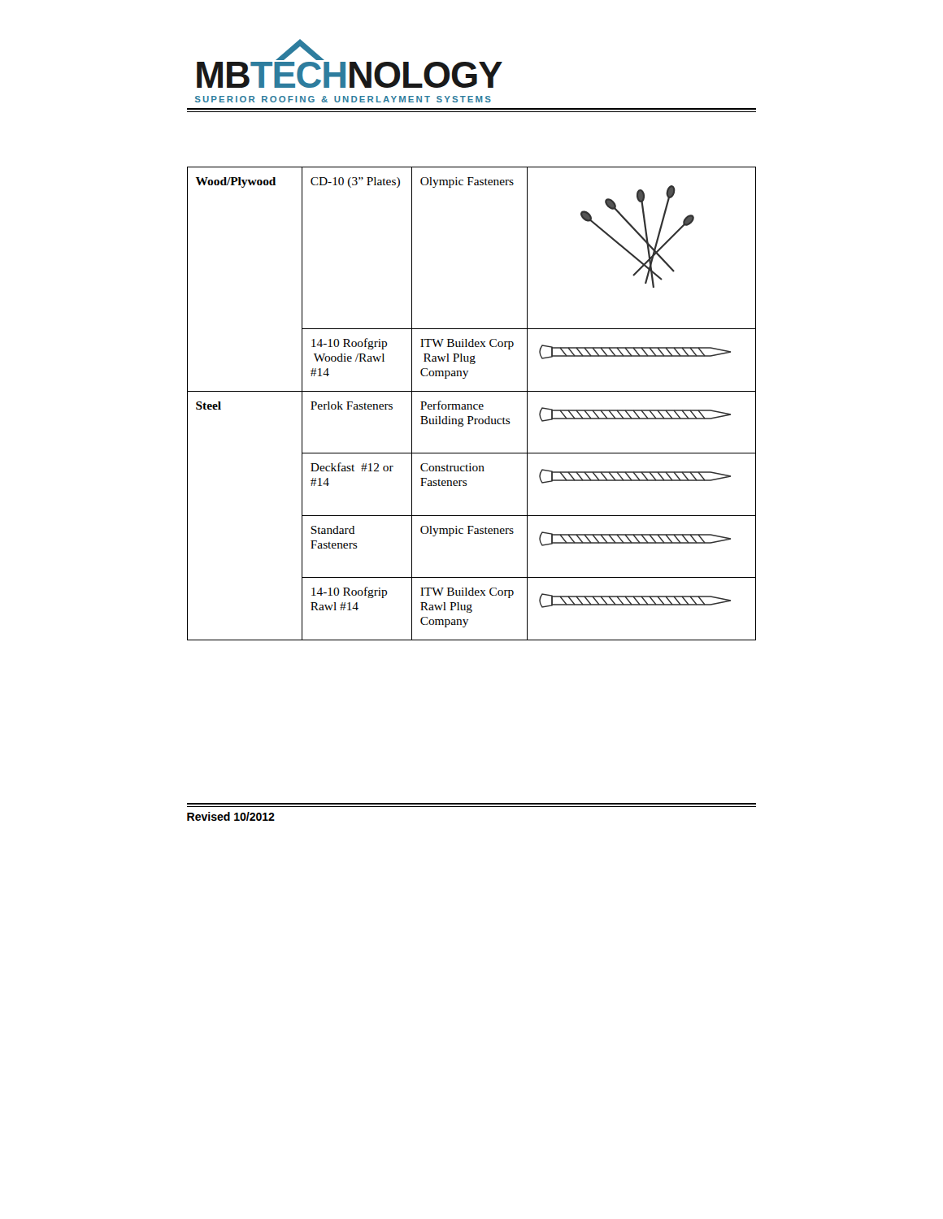MB TECH NOLOGY
SUPERIOR ROOFING & UNDERLAYMENT SYSTEMS
| Wood/Plywood | CD-10 (3” Plates) | Olympic Fasteners | |
| 14-10 Roofgrip Woodie /Rawl #14 | ITW Buildex Corp Rawl Plug Company | |
| Steel | Perlok Fasteners | Performance Building Products | |
| Deckfast #12 or #14 | Construction Fasteners | |
| Standard Fasteners | Olympic Fasteners | |
| 14-10 Roofgrip Rawl #14 | ITW Buildex Corp Rawl Plug Company | |
Revised 10/2012